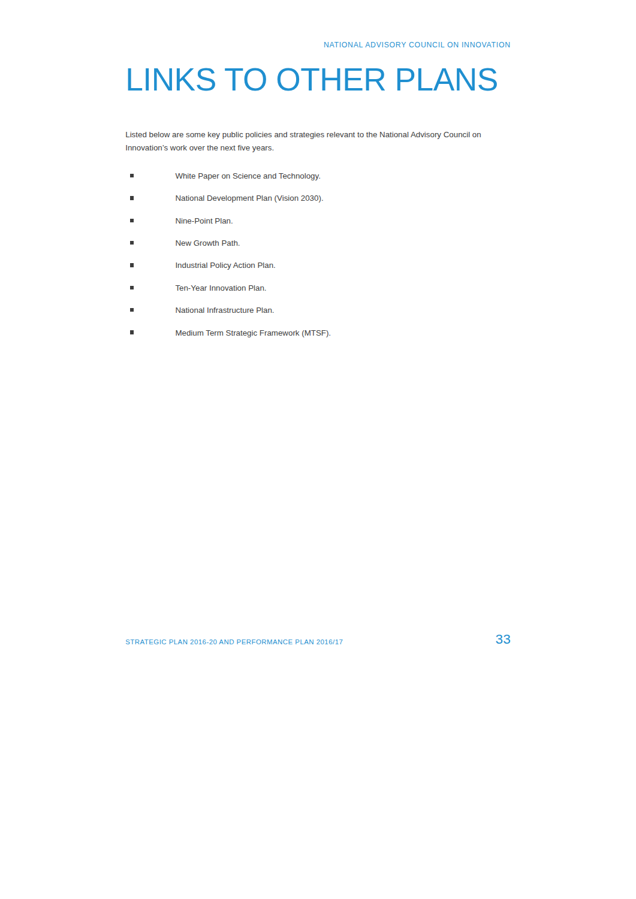National Advisory Council on Innovation
Links to other plans
Listed below are some key public policies and strategies relevant to the National Advisory Council on Innovation’s work over the next five years.
White Paper on Science and Technology.
National Development Plan (Vision 2030).
Nine-Point Plan.
New Growth Path.
Industrial Policy Action Plan.
Ten-Year Innovation Plan.
National Infrastructure Plan.
Medium Term Strategic Framework (MTSF).
Strategic Plan 2016-20 and Performance Plan 2016/17
33